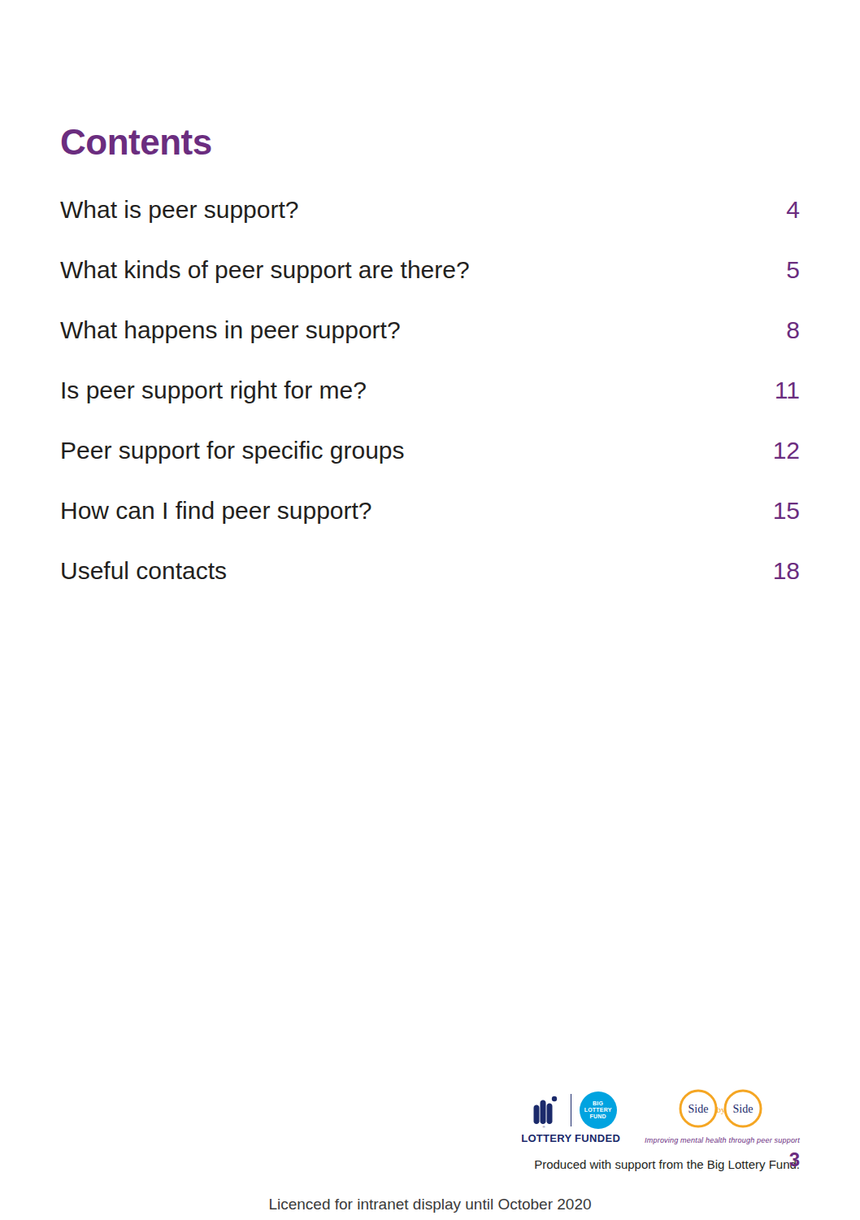Contents
What is peer support? 4
What kinds of peer support are there? 5
What happens in peer support? 8
Is peer support right for me? 11
Peer support for specific groups 12
How can I find peer support? 15
Useful contacts 18
®
BIG
LOTTERY
FUND
LOTTERY FUNDED
Side by Side
Improving mental health through peer support
Produced with support from the Big Lottery Fund.
3
Licenced for intranet display until October 2020